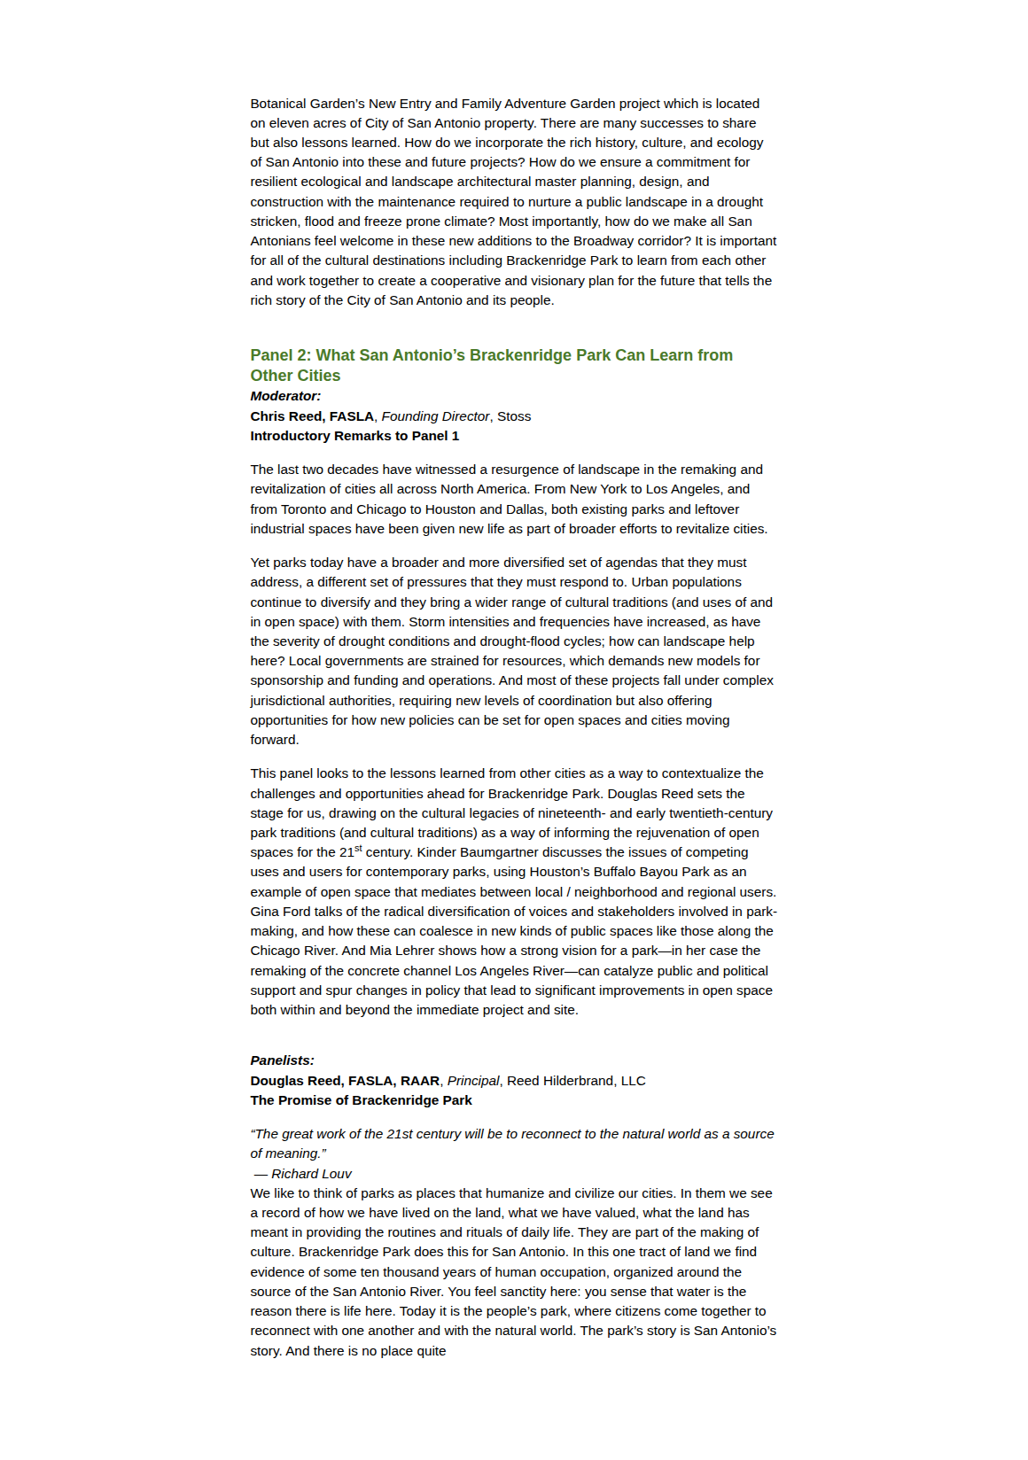Botanical Garden’s New Entry and Family Adventure Garden project which is located on eleven acres of City of San Antonio property. There are many successes to share but also lessons learned. How do we incorporate the rich history, culture, and ecology of San Antonio into these and future projects? How do we ensure a commitment for resilient ecological and landscape architectural master planning, design, and construction with the maintenance required to nurture a public landscape in a drought stricken, flood and freeze prone climate? Most importantly, how do we make all San Antonians feel welcome in these new additions to the Broadway corridor? It is important for all of the cultural destinations including Brackenridge Park to learn from each other and work together to create a cooperative and visionary plan for the future that tells the rich story of the City of San Antonio and its people.
Panel 2: What San Antonio’s Brackenridge Park Can Learn from Other Cities
Moderator:
Chris Reed, FASLA, Founding Director, Stoss
Introductory Remarks to Panel 1
The last two decades have witnessed a resurgence of landscape in the remaking and revitalization of cities all across North America. From New York to Los Angeles, and from Toronto and Chicago to Houston and Dallas, both existing parks and leftover industrial spaces have been given new life as part of broader efforts to revitalize cities.
Yet parks today have a broader and more diversified set of agendas that they must address, a different set of pressures that they must respond to. Urban populations continue to diversify and they bring a wider range of cultural traditions (and uses of and in open space) with them. Storm intensities and frequencies have increased, as have the severity of drought conditions and drought-flood cycles; how can landscape help here? Local governments are strained for resources, which demands new models for sponsorship and funding and operations. And most of these projects fall under complex jurisdictional authorities, requiring new levels of coordination but also offering opportunities for how new policies can be set for open spaces and cities moving forward.
This panel looks to the lessons learned from other cities as a way to contextualize the challenges and opportunities ahead for Brackenridge Park. Douglas Reed sets the stage for us, drawing on the cultural legacies of nineteenth- and early twentieth-century park traditions (and cultural traditions) as a way of informing the rejuvenation of open spaces for the 21st century. Kinder Baumgartner discusses the issues of competing uses and users for contemporary parks, using Houston’s Buffalo Bayou Park as an example of open space that mediates between local / neighborhood and regional users. Gina Ford talks of the radical diversification of voices and stakeholders involved in park-making, and how these can coalesce in new kinds of public spaces like those along the Chicago River. And Mia Lehrer shows how a strong vision for a park—in her case the remaking of the concrete channel Los Angeles River—can catalyze public and political support and spur changes in policy that lead to significant improvements in open space both within and beyond the immediate project and site.
Panelists:
Douglas Reed, FASLA, RAAR, Principal, Reed Hilderbrand, LLC
The Promise of Brackenridge Park
“The great work of the 21st century will be to reconnect to the natural world as a source of meaning.”
— Richard Louv
We like to think of parks as places that humanize and civilize our cities. In them we see a record of how we have lived on the land, what we have valued, what the land has meant in providing the routines and rituals of daily life. They are part of the making of culture. Brackenridge Park does this for San Antonio. In this one tract of land we find evidence of some ten thousand years of human occupation, organized around the source of the San Antonio River. You feel sanctity here: you sense that water is the reason there is life here. Today it is the people’s park, where citizens come together to reconnect with one another and with the natural world. The park’s story is San Antonio’s story. And there is no place quite